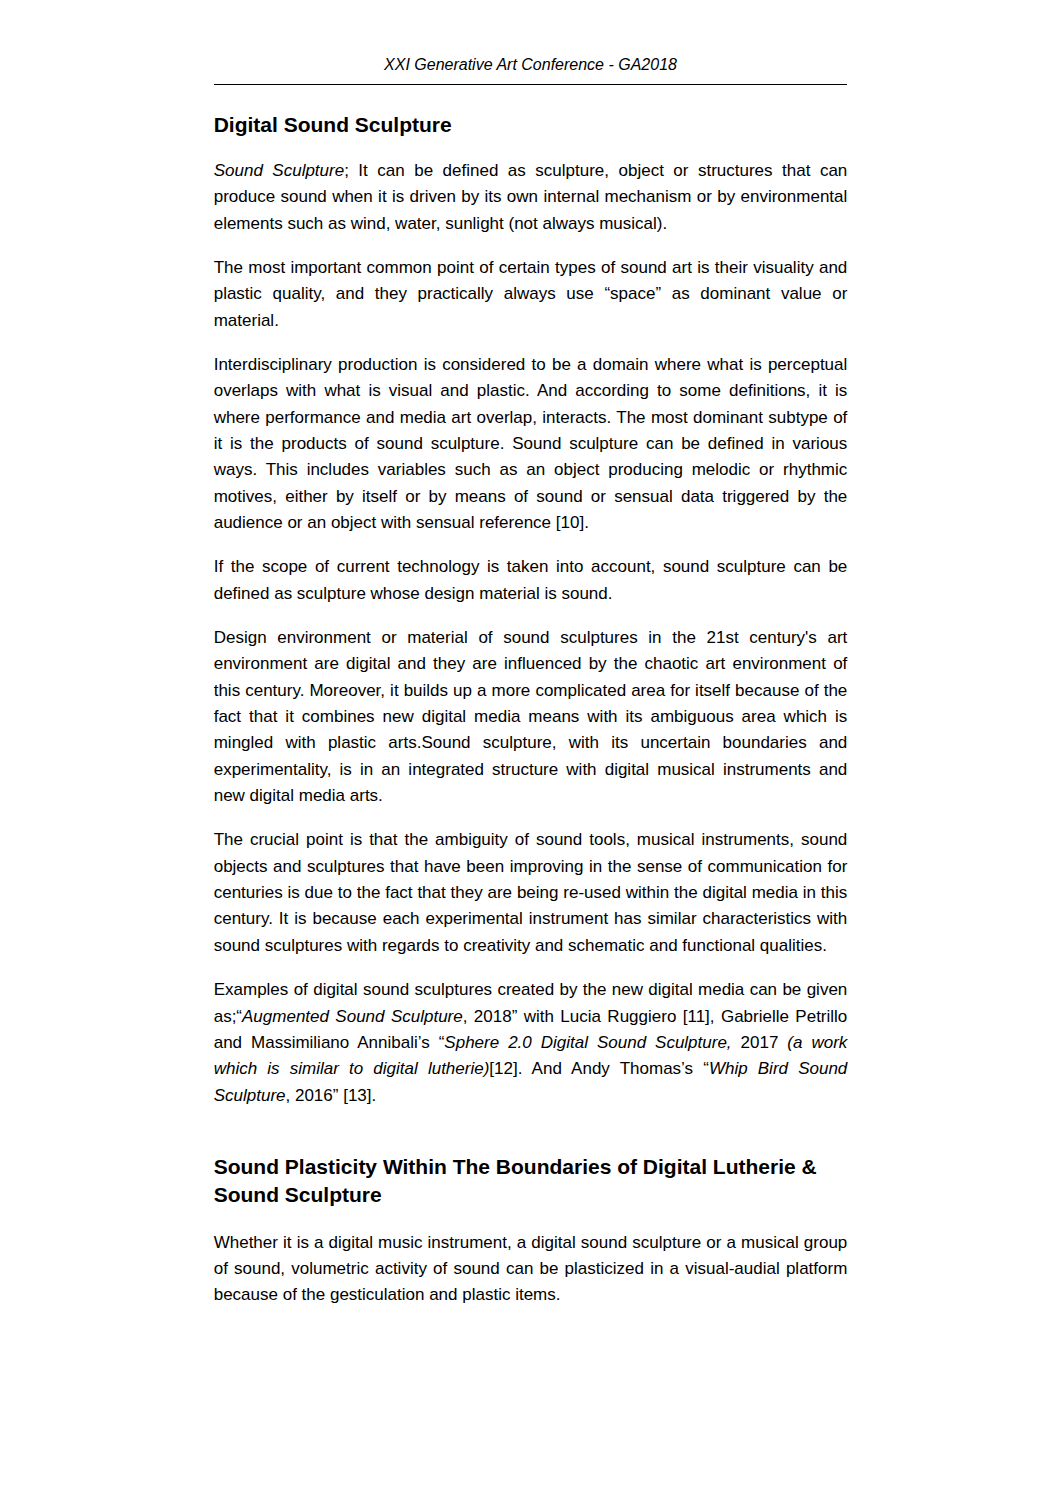XXI Generative Art Conference - GA2018
Digital Sound Sculpture
Sound Sculpture; It can be defined as sculpture, object or structures that can produce sound when it is driven by its own internal mechanism or by environmental elements such as wind, water, sunlight (not always musical).
The most important common point of certain types of sound art is their visuality and plastic quality, and they practically always use “space” as dominant value or material.
Interdisciplinary production is considered to be a domain where what is perceptual overlaps with what is visual and plastic. And according to some definitions, it is where performance and media art overlap, interacts. The most dominant subtype of it is the products of sound sculpture. Sound sculpture can be defined in various ways. This includes variables such as an object producing melodic or rhythmic motives, either by itself or by means of sound or sensual data triggered by the audience or an object with sensual reference [10].
If the scope of current technology is taken into account, sound sculpture can be defined as sculpture whose design material is sound.
Design environment or material of sound sculptures in the 21st century's art environment are digital and they are influenced by the chaotic art environment of this century. Moreover, it builds up a more complicated area for itself because of the fact that it combines new digital media means with its ambiguous area which is mingled with plastic arts.Sound sculpture, with its uncertain boundaries and experimentality, is in an integrated structure with digital musical instruments and new digital media arts.
The crucial point is that the ambiguity of sound tools, musical instruments, sound objects and sculptures that have been improving in the sense of communication for centuries is due to the fact that they are being re-used within the digital media in this century. It is because each experimental instrument has similar characteristics with sound sculptures with regards to creativity and schematic and functional qualities.
Examples of digital sound sculptures created by the new digital media can be given as;“Augmented Sound Sculpture, 2018” with Lucia Ruggiero [11], Gabrielle Petrillo and Massimiliano Annibali’s “Sphere 2.0 Digital Sound Sculpture, 2017 (a work which is similar to digital lutherie)[12]. And Andy Thomas’s “Whip Bird Sound Sculpture, 2016” [13].
Sound Plasticity Within The Boundaries of Digital Lutherie & Sound Sculpture
Whether it is a digital music instrument, a digital sound sculpture or a musical group of sound, volumetric activity of sound can be plasticized in a visual-audial platform because of the gesticulation and plastic items.